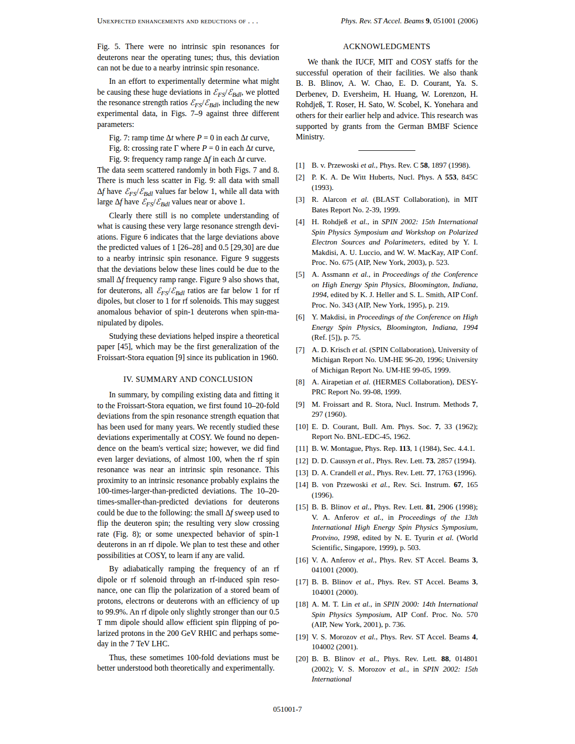Unexpected enhancements and reductions of . . . Phys. Rev. ST Accel. Beams 9, 051001 (2006)
Fig. 5. There were no intrinsic spin resonances for deuterons near the operating tunes; thus, this deviation can not be due to a nearby intrinsic spin resonance.
In an effort to experimentally determine what might be causing these huge deviations in ℰFS/ℰBdl, we plotted the resonance strength ratios ℰFS/ℰBdl, including the new experimental data, in Figs. 7–9 against three different parameters:
Fig. 7: ramp time Δt where P = 0 in each Δt curve,
Fig. 8: crossing rate Γ where P = 0 in each Δt curve,
Fig. 9: frequency ramp range Δf in each Δt curve.
The data seem scattered randomly in both Figs. 7 and 8. There is much less scatter in Fig. 9: all data with small Δf have ℰFS/ℰBdl values far below 1, while all data with large Δf have ℰFS/ℰBdl values near or above 1.
Clearly there still is no complete understanding of what is causing these very large resonance strength deviations. Figure 6 indicates that the large deviations above the predicted values of 1 [26–28] and 0.5 [29,30] are due to a nearby intrinsic spin resonance. Figure 9 suggests that the deviations below these lines could be due to the small Δf frequency ramp range. Figure 9 also shows that, for deuterons, all ℰFS/ℰBdl ratios are far below 1 for rf dipoles, but closer to 1 for rf solenoids. This may suggest anomalous behavior of spin-1 deuterons when spin-manipulated by dipoles.
Studying these deviations helped inspire a theoretical paper [45], which may be the first generalization of the Froissart-Stora equation [9] since its publication in 1960.
IV. Summary and Conclusion
In summary, by compiling existing data and fitting it to the Froissart-Stora equation, we first found 10–20-fold deviations from the spin resonance strength equation that has been used for many years. We recently studied these deviations experimentally at COSY. We found no dependence on the beam's vertical size; however, we did find even larger deviations, of almost 100, when the rf spin resonance was near an intrinsic spin resonance. This proximity to an intrinsic resonance probably explains the 100-times-larger-than-predicted deviations. The 10–20-times-smaller-than-predicted deviations for deuterons could be due to the following: the small Δf sweep used to flip the deuteron spin; the resulting very slow crossing rate (Fig. 8); or some unexpected behavior of spin-1 deuterons in an rf dipole. We plan to test these and other possibilities at COSY, to learn if any are valid.
By adiabatically ramping the frequency of an rf dipole or rf solenoid through an rf-induced spin resonance, one can flip the polarization of a stored beam of protons, electrons or deuterons with an efficiency of up to 99.9%. An rf dipole only slightly stronger than our 0.5 T mm dipole should allow efficient spin flipping of polarized protons in the 200 GeV RHIC and perhaps someday in the 7 TeV LHC.
Thus, these sometimes 100-fold deviations must be better understood both theoretically and experimentally.
Acknowledgments
We thank the IUCF, MIT and COSY staffs for the successful operation of their facilities. We also thank B. B. Blinov, A. W. Chao, E. D. Courant, Ya. S. Derbenev, D. Eversheim, H. Huang, W. Lorenzon, H. Rohdjeß, T. Roser, H. Sato, W. Scobel, K. Yonehara and others for their earlier help and advice. This research was supported by grants from the German BMBF Science Ministry.
B. v. Przewoski et al., Phys. Rev. C 58, 1897 (1998).
P. K. A. De Witt Huberts, Nucl. Phys. A 553, 845C (1993).
R. Alarcon et al. (BLAST Collaboration), in MIT Bates Report No. 2-39, 1999.
H. Rohdjeß et al., in SPIN 2002: 15th International Spin Physics Symposium and Workshop on Polarized Electron Sources and Polarimeters, edited by Y. I. Makdisi, A. U. Luccio, and W. W. MacKay, AIP Conf. Proc. No. 675 (AIP, New York, 2003), p. 523.
A. Assmann et al., in Proceedings of the Conference on High Energy Spin Physics, Bloomington, Indiana, 1994, edited by K. J. Heller and S. L. Smith, AIP Conf. Proc. No. 343 (AIP, New York, 1995), p. 219.
Y. Makdisi, in Proceedings of the Conference on High Energy Spin Physics, Bloomington, Indiana, 1994 (Ref. [5]), p. 75.
A. D. Krisch et al. (SPIN Collaboration), University of Michigan Report No. UM-HE 96-20, 1996; University of Michigan Report No. UM-HE 99-05, 1999.
A. Airapetian et al. (HERMES Collaboration), DESY-PRC Report No. 99-08, 1999.
M. Froissart and R. Stora, Nucl. Instrum. Methods 7, 297 (1960).
E. D. Courant, Bull. Am. Phys. Soc. 7, 33 (1962); Report No. BNL-EDC-45, 1962.
B. W. Montague, Phys. Rep. 113, 1 (1984), Sec. 4.4.1.
D. D. Caussyn et al., Phys. Rev. Lett. 73, 2857 (1994).
D. A. Crandell et al., Phys. Rev. Lett. 77, 1763 (1996).
B. von Przewoski et al., Rev. Sci. Instrum. 67, 165 (1996).
B. B. Blinov et al., Phys. Rev. Lett. 81, 2906 (1998); V. A. Anferov et al., in Proceedings of the 13th International High Energy Spin Physics Symposium, Protvino, 1998, edited by N. E. Tyurin et al. (World Scientific, Singapore, 1999), p. 503.
V. A. Anferov et al., Phys. Rev. ST Accel. Beams 3, 041001 (2000).
B. B. Blinov et al., Phys. Rev. ST Accel. Beams 3, 104001 (2000).
A. M. T. Lin et al., in SPIN 2000: 14th International Spin Physics Symposium, AIP Conf. Proc. No. 570 (AIP, New York, 2001), p. 736.
V. S. Morozov et al., Phys. Rev. ST Accel. Beams 4, 104002 (2001).
B. B. Blinov et al., Phys. Rev. Lett. 88, 014801 (2002); V. S. Morozov et al., in SPIN 2002: 15th International
051001-7